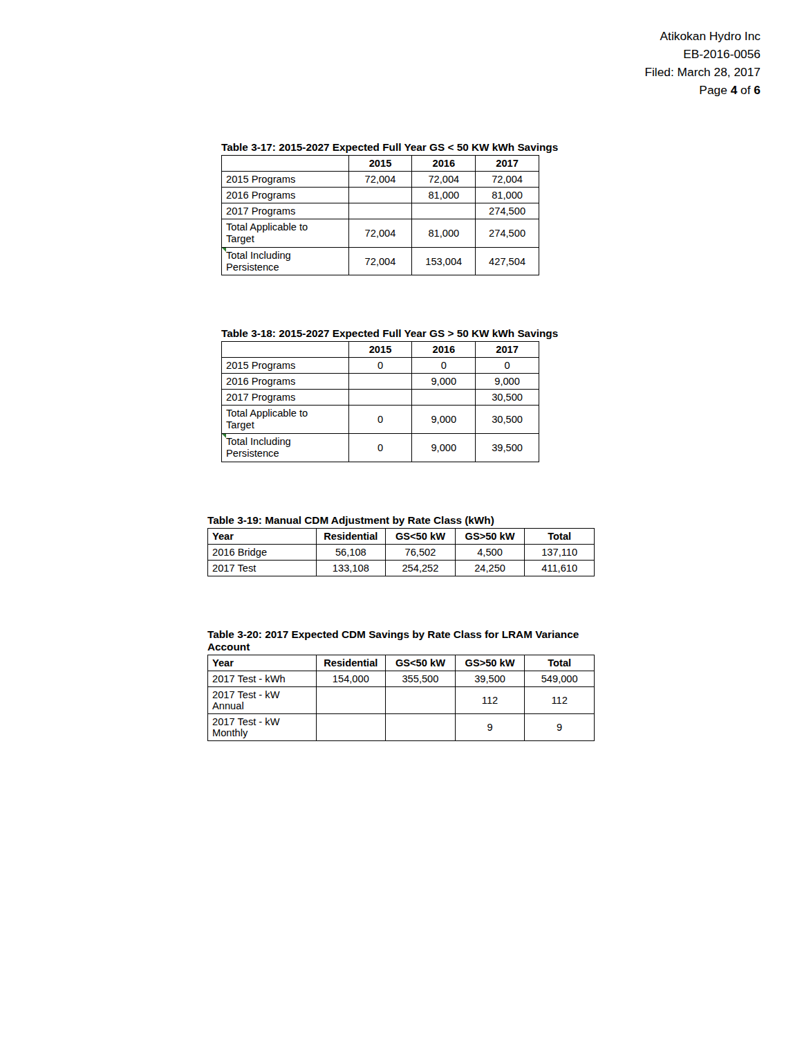Atikokan Hydro Inc
EB-2016-0056
Filed: March 28, 2017
Page 4 of 6
Table 3-17: 2015-2027 Expected Full Year GS < 50 KW kWh Savings
| | 2015 | 2016 | 2017 |
| --- | --- | --- | --- |
| 2015 Programs | 72,004 | 72,004 | 72,004 |
| 2016 Programs | | 81,000 | 81,000 |
| 2017 Programs | | | 274,500 |
| Total Applicable to Target | 72,004 | 81,000 | 274,500 |
| Total Including Persistence | 72,004 | 153,004 | 427,504 |
Table 3-18: 2015-2027 Expected Full Year GS > 50 KW kWh Savings
| | 2015 | 2016 | 2017 |
| --- | --- | --- | --- |
| 2015 Programs | 0 | 0 | 0 |
| 2016 Programs | | 9,000 | 9,000 |
| 2017 Programs | | | 30,500 |
| Total Applicable to Target | 0 | 9,000 | 30,500 |
| Total Including Persistence | 0 | 9,000 | 39,500 |
Table 3-19: Manual CDM Adjustment by Rate Class (kWh)
| Year | Residential | GS<50 kW | GS>50 kW | Total |
| --- | --- | --- | --- | --- |
| 2016 Bridge | 56,108 | 76,502 | 4,500 | 137,110 |
| 2017 Test | 133,108 | 254,252 | 24,250 | 411,610 |
Table 3-20: 2017 Expected CDM Savings by Rate Class for LRAM Variance Account
| Year | Residential | GS<50 kW | GS>50 kW | Total |
| --- | --- | --- | --- | --- |
| 2017 Test - kWh | 154,000 | 355,500 | 39,500 | 549,000 |
| 2017 Test - kW Annual | | | 112 | 112 |
| 2017 Test - kW Monthly | | | 9 | 9 |